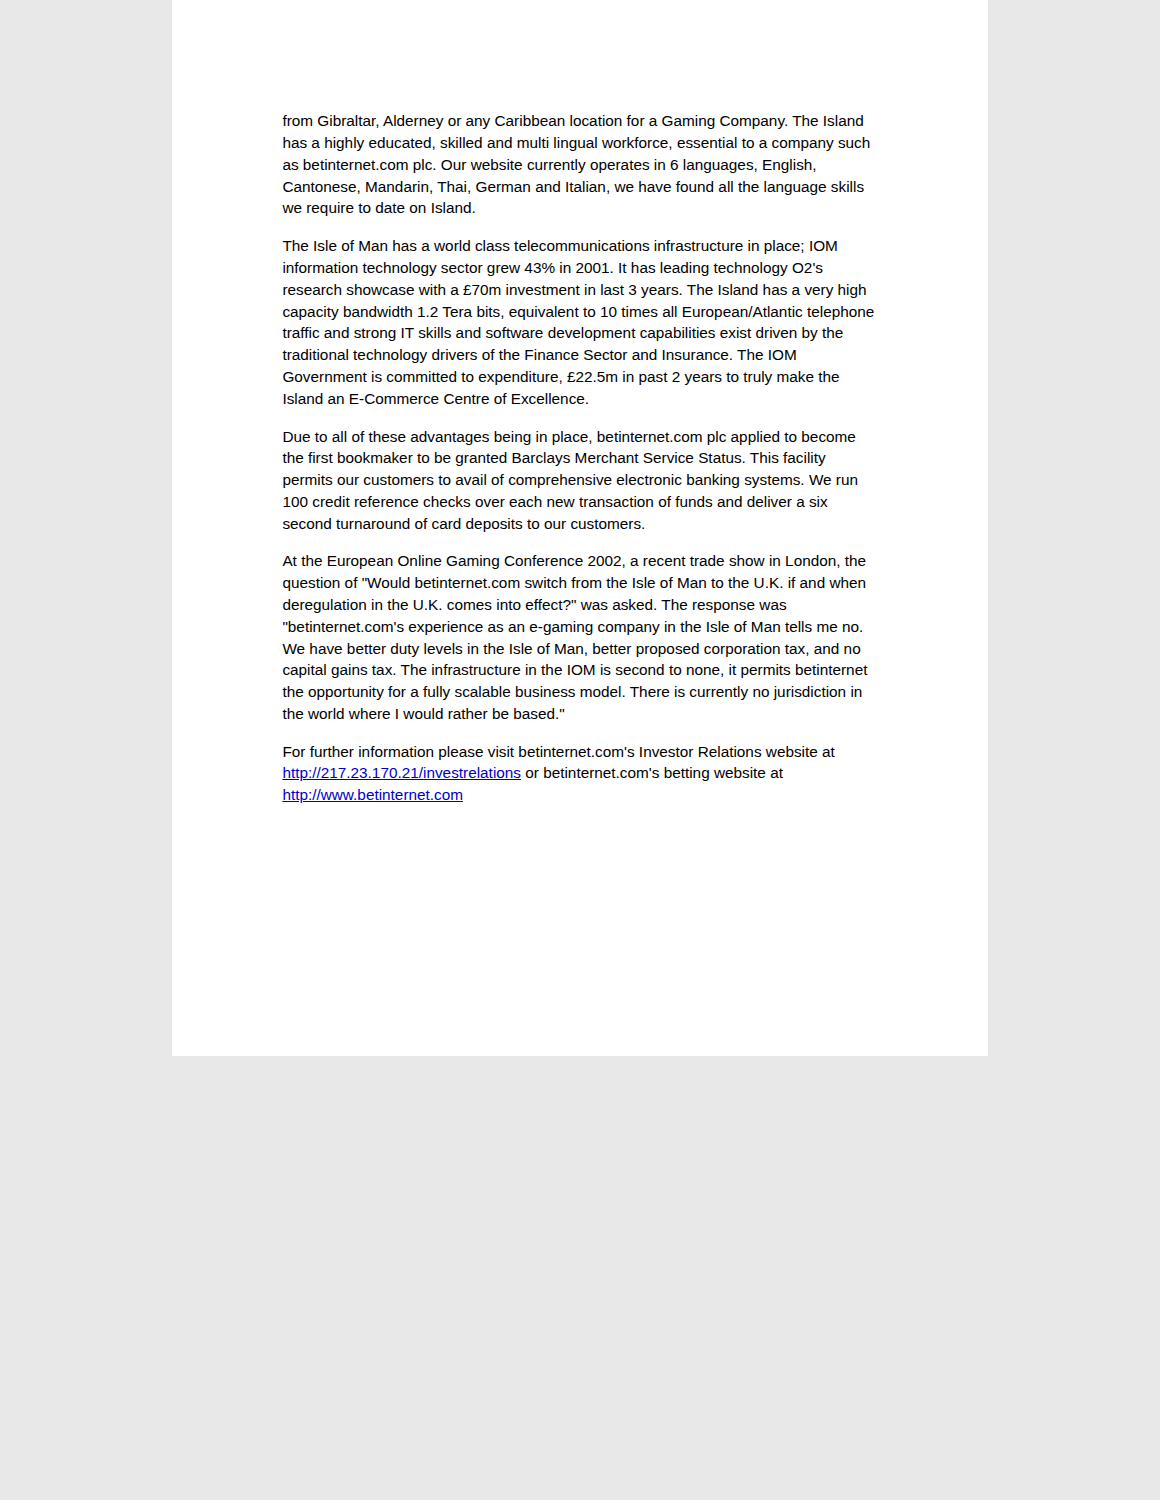from Gibraltar, Alderney or any Caribbean location for a Gaming Company. The Island has a highly educated, skilled and multi lingual workforce, essential to a company such as betinternet.com plc. Our website currently operates in 6 languages, English, Cantonese, Mandarin, Thai, German and Italian, we have found all the language skills we require to date on Island.
The Isle of Man has a world class telecommunications infrastructure in place; IOM information technology sector grew 43% in 2001. It has leading technology O2's research showcase with a £70m investment in last 3 years. The Island has a very high capacity bandwidth 1.2 Tera bits, equivalent to 10 times all European/Atlantic telephone traffic and strong IT skills and software development capabilities exist driven by the traditional technology drivers of the Finance Sector and Insurance. The IOM Government is committed to expenditure, £22.5m in past 2 years to truly make the Island an E-Commerce Centre of Excellence.
Due to all of these advantages being in place, betinternet.com plc applied to become the first bookmaker to be granted Barclays Merchant Service Status. This facility permits our customers to avail of comprehensive electronic banking systems. We run 100 credit reference checks over each new transaction of funds and deliver a six second turnaround of card deposits to our customers.
At the European Online Gaming Conference 2002, a recent trade show in London, the question of "Would betinternet.com switch from the Isle of Man to the U.K. if and when deregulation in the U.K. comes into effect?" was asked. The response was "betinternet.com's experience as an e-gaming company in the Isle of Man tells me no. We have better duty levels in the Isle of Man, better proposed corporation tax, and no capital gains tax. The infrastructure in the IOM is second to none, it permits betinternet the opportunity for a fully scalable business model. There is currently no jurisdiction in the world where I would rather be based."
For further information please visit betinternet.com's Investor Relations website at http://217.23.170.21/investrelations or betinternet.com's betting website at http://www.betinternet.com